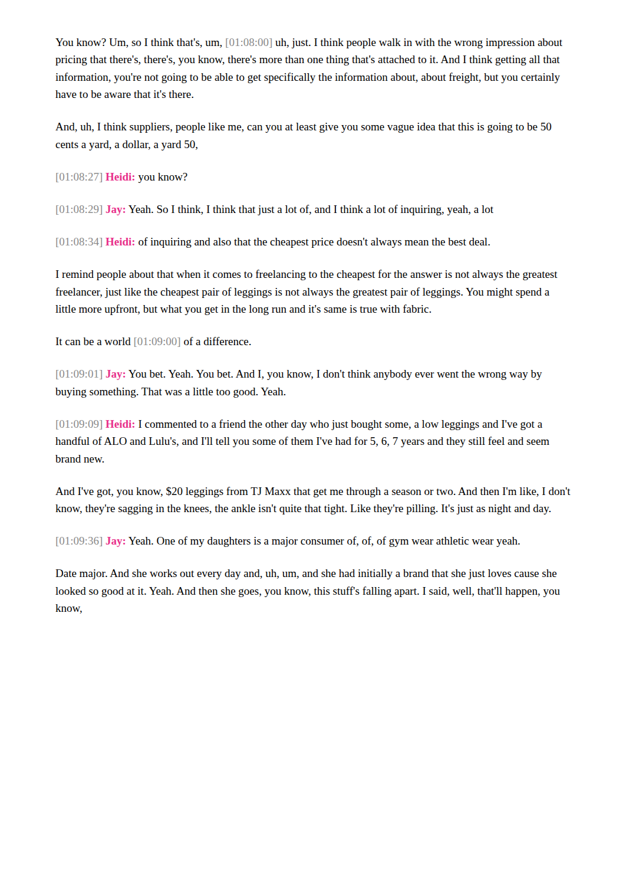You know? Um, so I think that's, um, [01:08:00] uh, just. I think people walk in with the wrong impression about pricing that there's, there's, you know, there's more than one thing that's attached to it. And I think getting all that information, you're not going to be able to get specifically the information about, about freight, but you certainly have to be aware that it's there.
And, uh, I think suppliers, people like me, can you at least give you some vague idea that this is going to be 50 cents a yard, a dollar, a yard 50,
[01:08:27] Heidi: you know?
[01:08:29] Jay: Yeah. So I think, I think that just a lot of, and I think a lot of inquiring, yeah, a lot
[01:08:34] Heidi: of inquiring and also that the cheapest price doesn't always mean the best deal.
I remind people about that when it comes to freelancing to the cheapest for the answer is not always the greatest freelancer, just like the cheapest pair of leggings is not always the greatest pair of leggings. You might spend a little more upfront, but what you get in the long run and it's same is true with fabric.
It can be a world [01:09:00] of a difference.
[01:09:01] Jay: You bet. Yeah. You bet. And I, you know, I don't think anybody ever went the wrong way by buying something. That was a little too good. Yeah.
[01:09:09] Heidi: I commented to a friend the other day who just bought some, a low leggings and I've got a handful of ALO and Lulu's, and I'll tell you some of them I've had for 5, 6, 7 years and they still feel and seem brand new.
And I've got, you know, $20 leggings from TJ Maxx that get me through a season or two. And then I'm like, I don't know, they're sagging in the knees, the ankle isn't quite that tight. Like they're pilling. It's just as night and day.
[01:09:36] Jay: Yeah. One of my daughters is a major consumer of, of, of gym wear athletic wear yeah.
Date major. And she works out every day and, uh, um, and she had initially a brand that she just loves cause she looked so good at it. Yeah. And then she goes, you know, this stuff's falling apart. I said, well, that'll happen, you know,